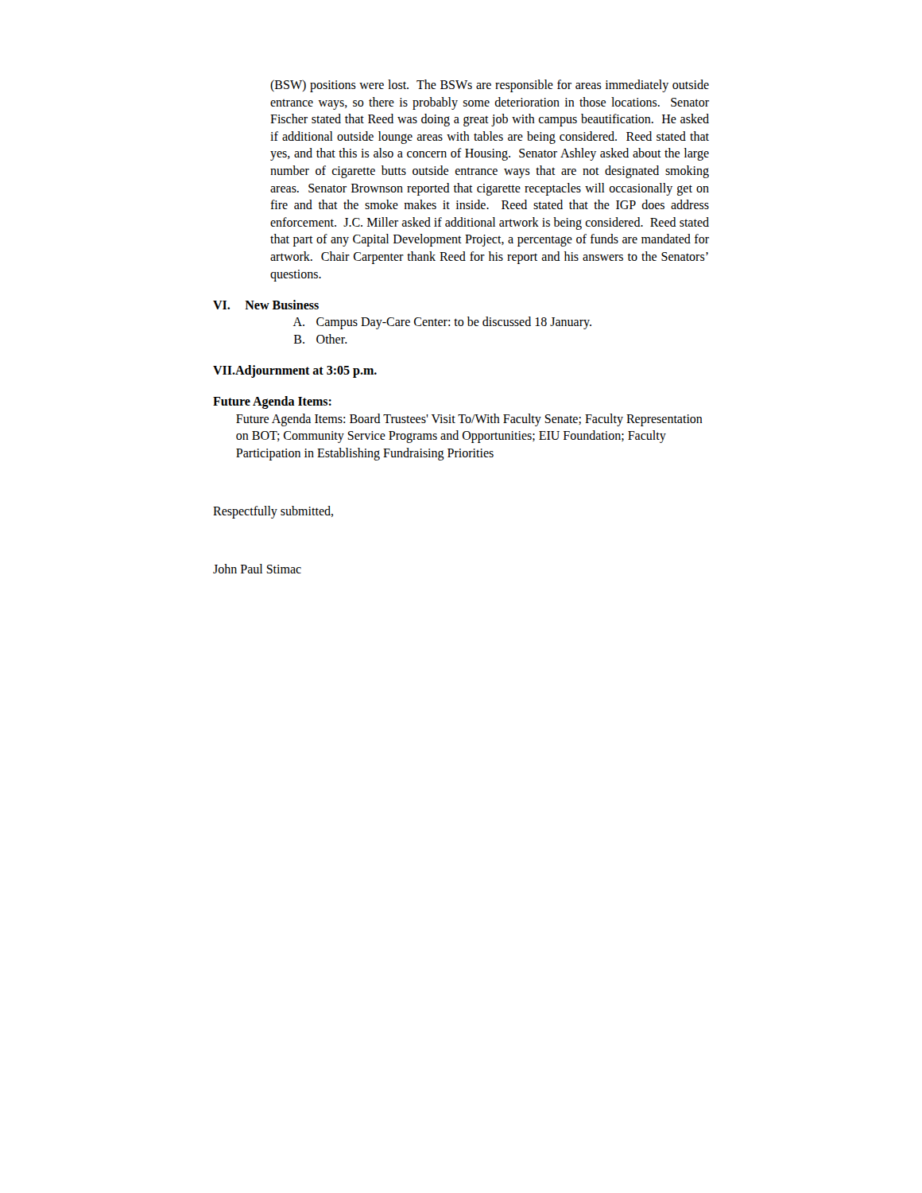(BSW) positions were lost. The BSWs are responsible for areas immediately outside entrance ways, so there is probably some deterioration in those locations. Senator Fischer stated that Reed was doing a great job with campus beautification. He asked if additional outside lounge areas with tables are being considered. Reed stated that yes, and that this is also a concern of Housing. Senator Ashley asked about the large number of cigarette butts outside entrance ways that are not designated smoking areas. Senator Brownson reported that cigarette receptacles will occasionally get on fire and that the smoke makes it inside. Reed stated that the IGP does address enforcement. J.C. Miller asked if additional artwork is being considered. Reed stated that part of any Capital Development Project, a percentage of funds are mandated for artwork. Chair Carpenter thank Reed for his report and his answers to the Senators’ questions.
VI. New Business
Campus Day-Care Center: to be discussed 18 January.
Other.
VII. Adjournment at 3:05 p.m.
Future Agenda Items:
Future Agenda Items: Board Trustees' Visit To/With Faculty Senate; Faculty Representation on BOT; Community Service Programs and Opportunities; EIU Foundation; Faculty Participation in Establishing Fundraising Priorities
Respectfully submitted,
John Paul Stimac